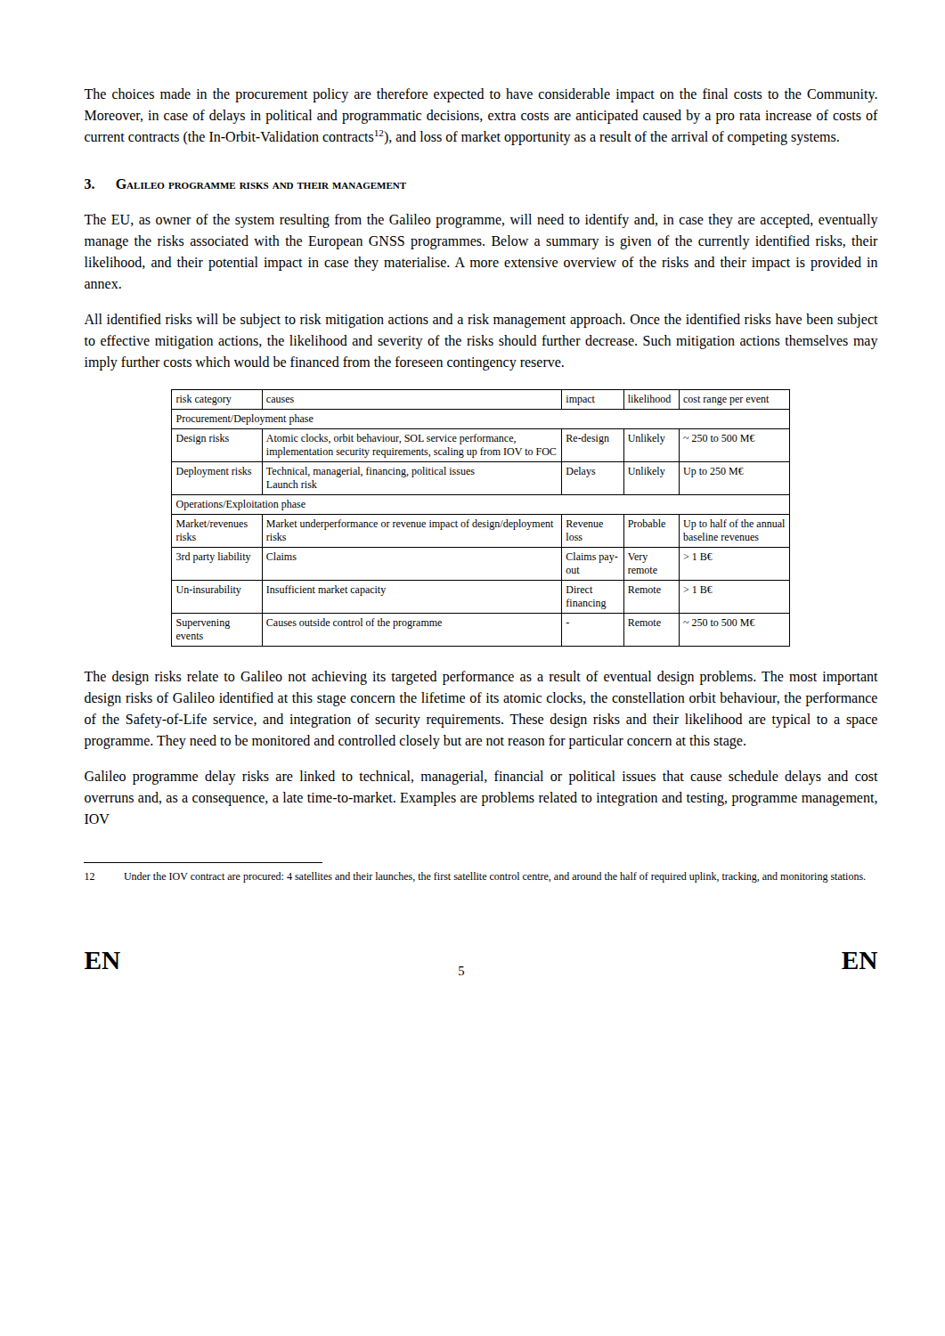The choices made in the procurement policy are therefore expected to have considerable impact on the final costs to the Community. Moreover, in case of delays in political and programmatic decisions, extra costs are anticipated caused by a pro rata increase of costs of current contracts (the In-Orbit-Validation contracts12), and loss of market opportunity as a result of the arrival of competing systems.
3. Galileo programme risks and their management
The EU, as owner of the system resulting from the Galileo programme, will need to identify and, in case they are accepted, eventually manage the risks associated with the European GNSS programmes. Below a summary is given of the currently identified risks, their likelihood, and their potential impact in case they materialise. A more extensive overview of the risks and their impact is provided in annex.
All identified risks will be subject to risk mitigation actions and a risk management approach. Once the identified risks have been subject to effective mitigation actions, the likelihood and severity of the risks should further decrease. Such mitigation actions themselves may imply further costs which would be financed from the foreseen contingency reserve.
| risk category | causes | impact | likelihood | cost range per event |
| Procurement/Deployment phase |
| Design risks | Atomic clocks, orbit behaviour, SOL service performance, implementation security requirements, scaling up from IOV to FOC | Re-design | Unlikely | ~ 250 to 500 M€ |
| Deployment risks | Technical, managerial, financing, political issues Launch risk | Delays | Unlikely | Up to 250 M€ |
| Operations/Exploitation phase |
| Market/revenues risks | Market underperformance or revenue impact of design/deployment risks | Revenue loss | Probable | Up to half of the annual baseline revenues |
| 3rd party liability | Claims | Claims pay-out | Very remote | > 1 B€ |
| Un-insurability | Insufficient market capacity | Direct financing | Remote | > 1 B€ |
| Supervening events | Causes outside control of the programme | - | Remote | ~ 250 to 500 M€ |
The design risks relate to Galileo not achieving its targeted performance as a result of eventual design problems. The most important design risks of Galileo identified at this stage concern the lifetime of its atomic clocks, the constellation orbit behaviour, the performance of the Safety-of-Life service, and integration of security requirements. These design risks and their likelihood are typical to a space programme. They need to be monitored and controlled closely but are not reason for particular concern at this stage.
Galileo programme delay risks are linked to technical, managerial, financial or political issues that cause schedule delays and cost overruns and, as a consequence, a late time-to-market. Examples are problems related to integration and testing, programme management, IOV
12
Under the IOV contract are procured: 4 satellites and their launches, the first satellite control centre, and around the half of required uplink, tracking, and monitoring stations.
EN 5 EN